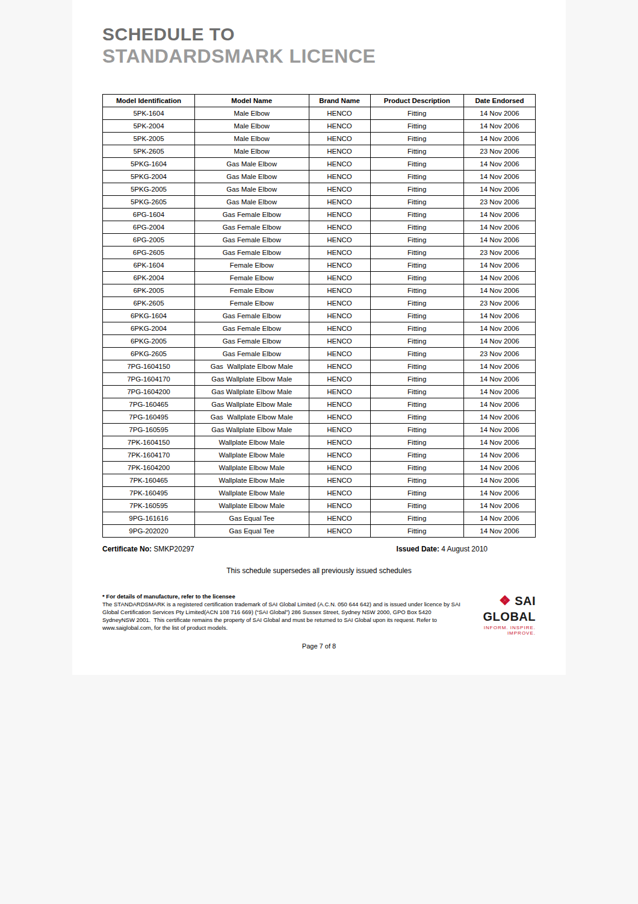SCHEDULE TO STANDARDSMARK LICENCE
| Model Identification | Model Name | Brand Name | Product Description | Date Endorsed |
| --- | --- | --- | --- | --- |
| 5PK-1604 | Male Elbow | HENCO | Fitting | 14 Nov 2006 |
| 5PK-2004 | Male Elbow | HENCO | Fitting | 14 Nov 2006 |
| 5PK-2005 | Male Elbow | HENCO | Fitting | 14 Nov 2006 |
| 5PK-2605 | Male Elbow | HENCO | Fitting | 23 Nov 2006 |
| 5PKG-1604 | Gas Male Elbow | HENCO | Fitting | 14 Nov 2006 |
| 5PKG-2004 | Gas Male Elbow | HENCO | Fitting | 14 Nov 2006 |
| 5PKG-2005 | Gas Male Elbow | HENCO | Fitting | 14 Nov 2006 |
| 5PKG-2605 | Gas Male Elbow | HENCO | Fitting | 23 Nov 2006 |
| 6PG-1604 | Gas Female Elbow | HENCO | Fitting | 14 Nov 2006 |
| 6PG-2004 | Gas Female Elbow | HENCO | Fitting | 14 Nov 2006 |
| 6PG-2005 | Gas Female Elbow | HENCO | Fitting | 14 Nov 2006 |
| 6PG-2605 | Gas Female Elbow | HENCO | Fitting | 23 Nov 2006 |
| 6PK-1604 | Female Elbow | HENCO | Fitting | 14 Nov 2006 |
| 6PK-2004 | Female Elbow | HENCO | Fitting | 14 Nov 2006 |
| 6PK-2005 | Female Elbow | HENCO | Fitting | 14 Nov 2006 |
| 6PK-2605 | Female Elbow | HENCO | Fitting | 23 Nov 2006 |
| 6PKG-1604 | Gas Female Elbow | HENCO | Fitting | 14 Nov 2006 |
| 6PKG-2004 | Gas Female Elbow | HENCO | Fitting | 14 Nov 2006 |
| 6PKG-2005 | Gas Female Elbow | HENCO | Fitting | 14 Nov 2006 |
| 6PKG-2605 | Gas Female Elbow | HENCO | Fitting | 23 Nov 2006 |
| 7PG-1604150 | Gas Wallplate Elbow Male | HENCO | Fitting | 14 Nov 2006 |
| 7PG-1604170 | Gas Wallplate Elbow Male | HENCO | Fitting | 14 Nov 2006 |
| 7PG-1604200 | Gas Wallplate Elbow Male | HENCO | Fitting | 14 Nov 2006 |
| 7PG-160465 | Gas Wallplate Elbow Male | HENCO | Fitting | 14 Nov 2006 |
| 7PG-160495 | Gas Wallplate Elbow Male | HENCO | Fitting | 14 Nov 2006 |
| 7PG-160595 | Gas Wallplate Elbow Male | HENCO | Fitting | 14 Nov 2006 |
| 7PK-1604150 | Wallplate Elbow Male | HENCO | Fitting | 14 Nov 2006 |
| 7PK-1604170 | Wallplate Elbow Male | HENCO | Fitting | 14 Nov 2006 |
| 7PK-1604200 | Wallplate Elbow Male | HENCO | Fitting | 14 Nov 2006 |
| 7PK-160465 | Wallplate Elbow Male | HENCO | Fitting | 14 Nov 2006 |
| 7PK-160495 | Wallplate Elbow Male | HENCO | Fitting | 14 Nov 2006 |
| 7PK-160595 | Wallplate Elbow Male | HENCO | Fitting | 14 Nov 2006 |
| 9PG-161616 | Gas Equal Tee | HENCO | Fitting | 14 Nov 2006 |
| 9PG-202020 | Gas Equal Tee | HENCO | Fitting | 14 Nov 2006 |
Certificate No: SMKP20297 Issued Date: 4 August 2010
This schedule supersedes all previously issued schedules
* For details of manufacture, refer to the licensee
The STANDARDSMARK is a registered certification trademark of SAI Global Limited (A.C.N. 050 644 642) and is issued under licence by SAI Global Certification Services Pty Limited(ACN 108 716 669) (“SAI Global”) 286 Sussex Street, Sydney NSW 2000, GPO Box 5420 SydneyNSW 2001. This certificate remains the property of SAI Global and must be returned to SAI Global upon its request. Refer to www.saiglobal.com, for the list of product models.
❖ SAI GLOBAL
INFORM. INSPIRE. IMPROVE.
Page 7 of 8